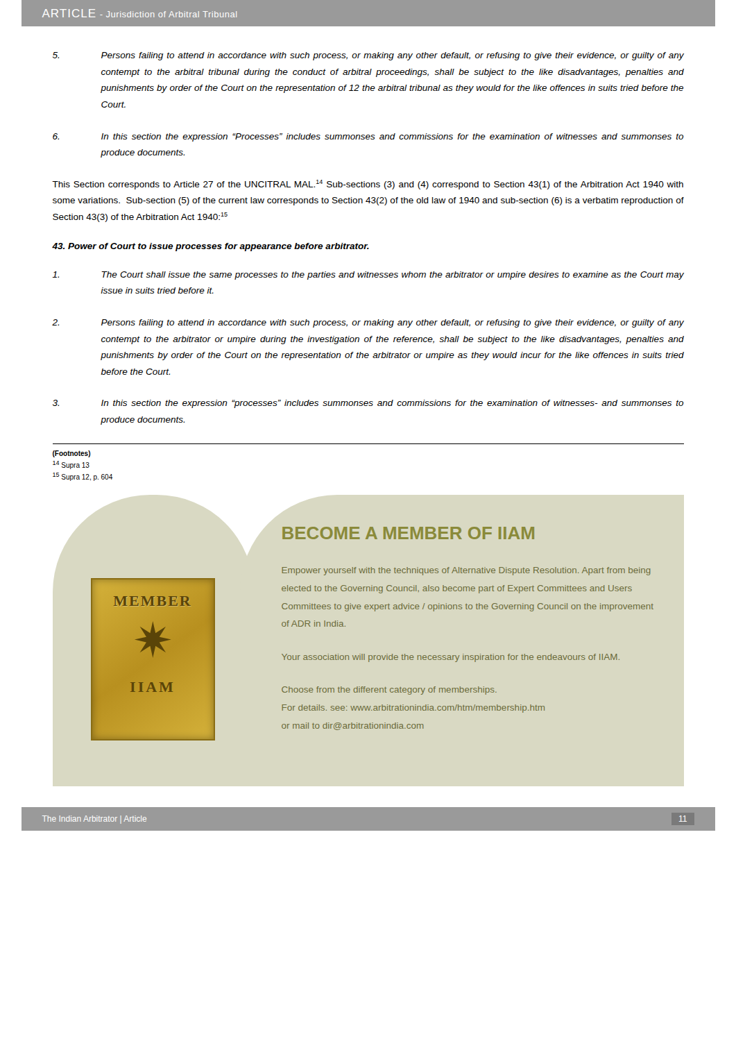ARTICLE - Jurisdiction of Arbitral Tribunal
5.
Persons failing to attend in accordance with such process, or making any other default, or refusing to give their evidence, or guilty of any contempt to the arbitral tribunal during the conduct of arbitral proceedings, shall be subject to the like disadvantages, penalties and punishments by order of the Court on the representation of 12 the arbitral tribunal as they would for the like offences in suits tried before the Court.
6.
In this section the expression “Processes” includes summonses and commissions for the examination of witnesses and summonses to produce documents.
This Section corresponds to Article 27 of the UNCITRAL MAL.14 Sub-sections (3) and (4) correspond to Section 43(1) of the Arbitration Act 1940 with some variations. Sub-section (5) of the current law corresponds to Section 43(2) of the old law of 1940 and sub-section (6) is a verbatim reproduction of Section 43(3) of the Arbitration Act 1940:15
43. Power of Court to issue processes for appearance before arbitrator.
1.
The Court shall issue the same processes to the parties and witnesses whom the arbitrator or umpire desires to examine as the Court may issue in suits tried before it.
2.
Persons failing to attend in accordance with such process, or making any other default, or refusing to give their evidence, or guilty of any contempt to the arbitrator or umpire during the investigation of the reference, shall be subject to the like disadvantages, penalties and punishments by order of the Court on the representation of the arbitrator or umpire as they would incur for the like offences in suits tried before the Court.
3.
In this section the expression “processes” includes summonses and commissions for the examination of witnesses- and summonses to produce documents.
(Footnotes)
14 Supra 13
15 Supra 12, p. 604
MEMBER
✷
IIAM
BECOME A MEMBER OF IIAM
Empower yourself with the techniques of Alternative Dispute Resolution. Apart from being elected to the Governing Council, also become part of Expert Committees and Users Committees to give expert advice / opinions to the Governing Council on the improvement of ADR in India.
Your association will provide the necessary inspiration for the endeavours of IIAM.
Choose from the different category of memberships.
For details. see: www.arbitrationindia.com/htm/membership.htm
or mail to dir@arbitrationindia.com
The Indian Arbitrator | Article 11